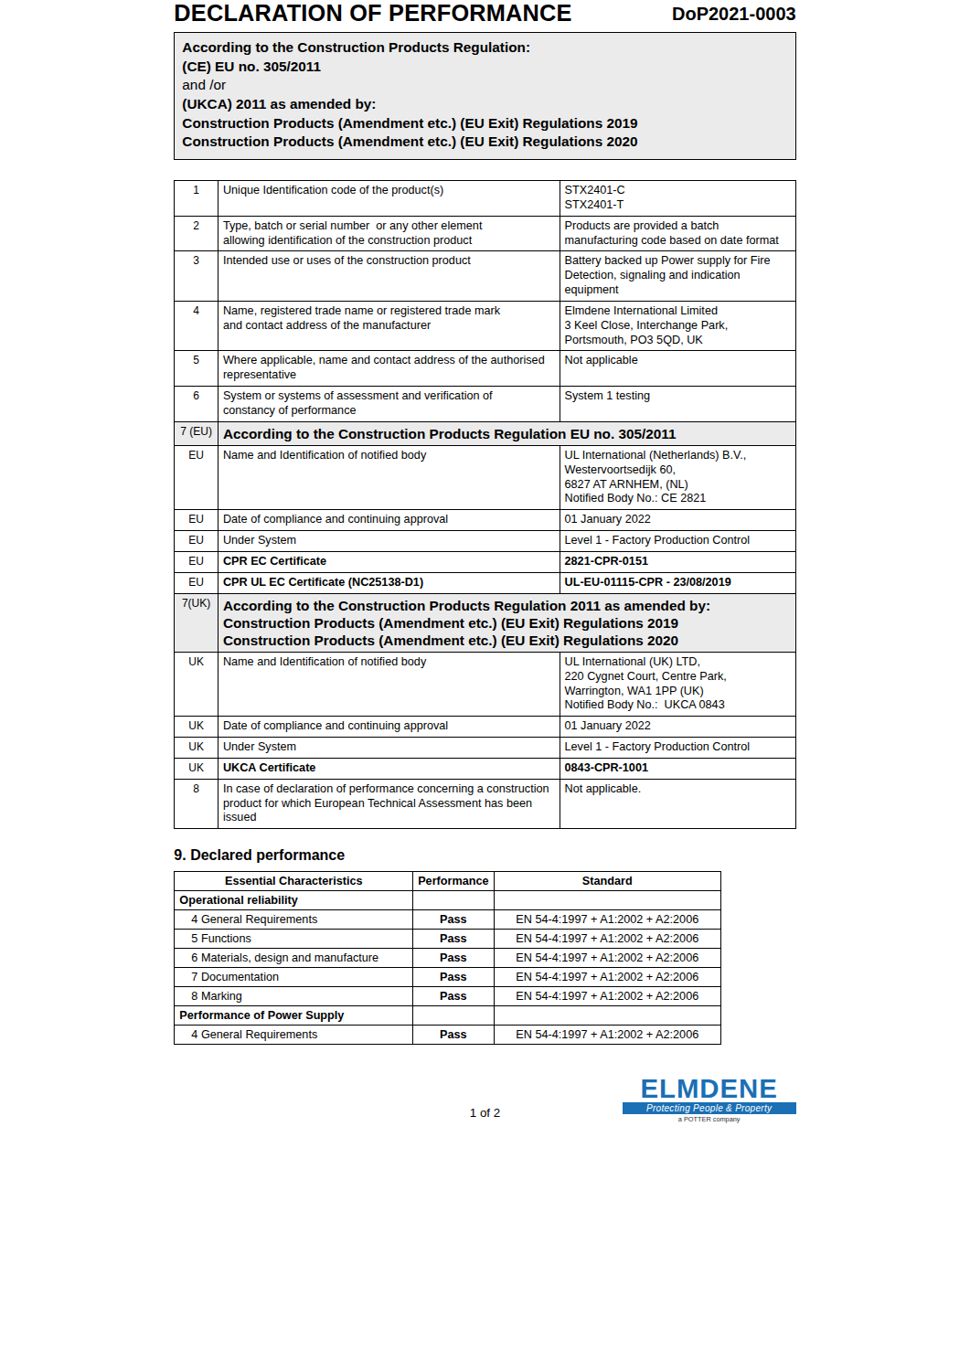DECLARATION OF PERFORMANCE
DoP2021-0003
According to the Construction Products Regulation:
(CE) EU no. 305/2011
and /or
(UKCA) 2011 as amended by:
Construction Products (Amendment etc.) (EU Exit) Regulations 2019
Construction Products (Amendment etc.) (EU Exit) Regulations 2020
| 1 | Unique Identification code of the product(s) | STX2401-C STX2401-T |
| 2 | Type, batch or serial number or any other element allowing identification of the construction product | Products are provided a batch manufacturing code based on date format |
| 3 | Intended use or uses of the construction product | Battery backed up Power supply for Fire Detection, signaling and indication equipment |
| 4 | Name, registered trade name or registered trade mark and contact address of the manufacturer | Elmdene International Limited 3 Keel Close, Interchange Park, Portsmouth, PO3 5QD, UK |
| 5 | Where applicable, name and contact address of the authorised representative | Not applicable |
| 6 | System or systems of assessment and verification of constancy of performance | System 1 testing |
| 7 (EU) | According to the Construction Products Regulation EU no. 305/2011 |
| EU | Name and Identification of notified body | UL International (Netherlands) B.V., Westervoortsedijk 60, 6827 AT ARNHEM, (NL) Notified Body No.: CE 2821 |
| EU | Date of compliance and continuing approval | 01 January 2022 |
| EU | Under System | Level 1 - Factory Production Control |
| EU | CPR EC Certificate | 2821-CPR-0151 |
| EU | CPR UL EC Certificate (NC25138-D1) | UL-EU-01115-CPR - 23/08/2019 |
| 7(UK) | According to the Construction Products Regulation 2011 as amended by: Construction Products (Amendment etc.) (EU Exit) Regulations 2019 Construction Products (Amendment etc.) (EU Exit) Regulations 2020 |
| UK | Name and Identification of notified body | UL International (UK) LTD, 220 Cygnet Court, Centre Park, Warrington, WA1 1PP (UK) Notified Body No.: UKCA 0843 |
| UK | Date of compliance and continuing approval | 01 January 2022 |
| UK | Under System | Level 1 - Factory Production Control |
| UK | UKCA Certificate | 0843-CPR-1001 |
| 8 | In case of declaration of performance concerning a construction product for which European Technical Assessment has been issued | Not applicable. |
9. Declared performance
| Essential Characteristics | Performance | Standard |
| --- | --- | --- |
| Operational reliability | | |
| 4 General Requirements | Pass | EN 54-4:1997 + A1:2002 + A2:2006 |
| 5 Functions | Pass | EN 54-4:1997 + A1:2002 + A2:2006 |
| 6 Materials, design and manufacture | Pass | EN 54-4:1997 + A1:2002 + A2:2006 |
| 7 Documentation | Pass | EN 54-4:1997 + A1:2002 + A2:2006 |
| 8 Marking | Pass | EN 54-4:1997 + A1:2002 + A2:2006 |
| Performance of Power Supply | | |
| 4 General Requirements | Pass | EN 54-4:1997 + A1:2002 + A2:2006 |
1 of 2
ELMDENE
Protecting People & Property
a POTTER company